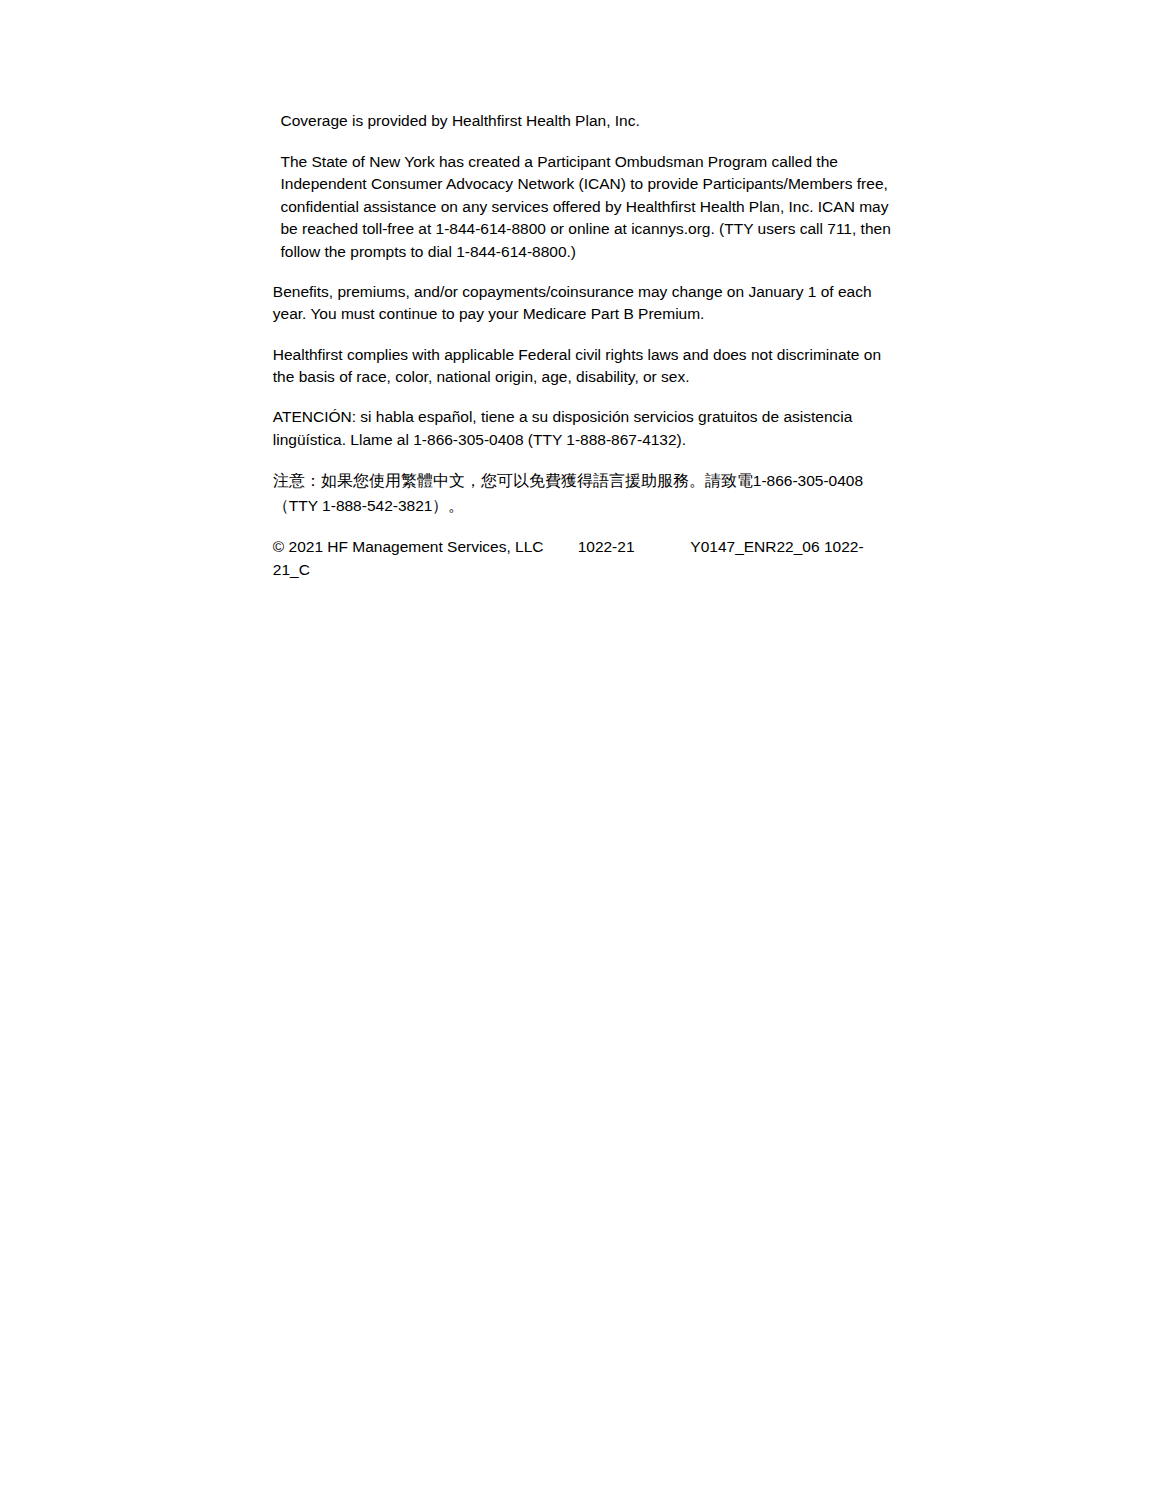Coverage is provided by Healthfirst Health Plan, Inc.
The State of New York has created a Participant Ombudsman Program called the Independent Consumer Advocacy Network (ICAN) to provide Participants/Members free, confidential assistance on any services offered by Healthfirst Health Plan, Inc. ICAN may be reached toll-free at 1-844-614-8800 or online at icannys.org. (TTY users call 711, then follow the prompts to dial 1-844-614-8800.)
Benefits, premiums, and/or copayments/coinsurance may change on January 1 of each year. You must continue to pay your Medicare Part B Premium.
Healthfirst complies with applicable Federal civil rights laws and does not discriminate on the basis of race, color, national origin, age, disability, or sex.
ATENCIÓN: si habla español, tiene a su disposición servicios gratuitos de asistencia lingüística. Llame al 1-866-305-0408 (TTY 1-888-867-4132).
注意：如果您使用繁體中文，您可以免費獲得語言援助服務。請致電1-866-305-0408（TTY 1-888-542-3821）。
© 2021 HF Management Services, LLC 1022-21 Y0147_ENR22_06 1022-21_C